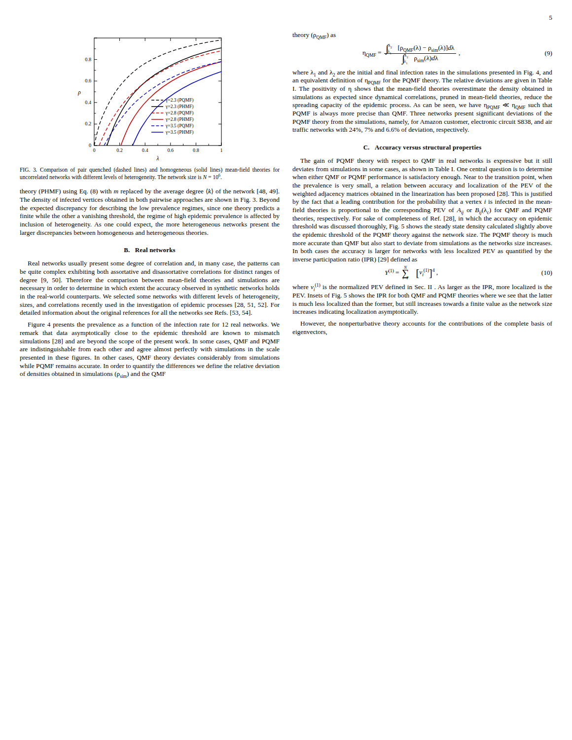5
0 0.2 0.4 0.6 0.8 ρ 0 0.2 0.4 0.6 0.8 1 λ γ=2.3 (PQMF) γ=2.3 (PHMF) γ=2.8 (PQMF) γ=2.8 (PHMF) γ=3.5 (PQMF) γ=3.5 (PHMF)
FIG. 3. Comparison of pair quenched (dashed lines) and homogeneous (solid lines) mean-field theories for uncorrelated networks with different levels of heterogeneity. The network size is N = 106.
theory (PHMF) using Eq. (8) with m replaced by the average degree ⟨k⟩ of the network [48, 49]. The density of infected vertices obtained in both pairwise approaches are shown in Fig. 3. Beyond the expected discrepancy for describing the low prevalence regimes, since one theory predicts a finite while the other a vanishing threshold, the regime of high epidemic prevalence is affected by inclusion of heterogeneity. As one could expect, the more heterogeneous networks present the larger discrepancies between homogeneous and heterogeneous theories.
B. Real networks
Real networks usually present some degree of correlation and, in many case, the patterns can be quite complex exhibiting both assortative and disassortative correlations for distinct ranges of degree [9, 50]. Therefore the comparison between mean-field theories and simulations are necessary in order to determine in which extent the accuracy observed in synthetic networks holds in the real-world counterparts. We selected some networks with different levels of heterogeneity, sizes, and correlations recently used in the investigation of epidemic processes [28, 51, 52]. For detailed information about the original references for all the networks see Refs. [53, 54].
Figure 4 presents the prevalence as a function of the infection rate for 12 real networks. We remark that data asymptotically close to the epidemic threshold are known to mismatch simulations [28] and are beyond the scope of the present work. In some cases, QMF and PQMF are indistinguishable from each other and agree almost perfectly with simulations in the scale presented in these figures. In other cases, QMF theory deviates considerably from simulations while PQMF remains accurate. In order to quantify the differences we define the relative deviation of densities obtained in simulations (ρsim) and the QMF
theory (ρQMF) as
ηQMF = ∫λ2 λ1[ρQMF(λ) − ρsim(λ)]dλ ∫λ2 λ1ρsim(λ)dλ ,
(9)
where λ1 and λ2 are the initial and final infection rates in the simulations presented in Fig. 4, and an equivalent definition of ηPQMF for the PQMF theory. The relative deviations are given in Table I. The positivity of η shows that the mean-field theories overestimate the density obtained in simulations as expected since dynamical correlations, pruned in mean-field theories, reduce the spreading capacity of the epidemic process. As can be seen, we have ηPQMF ≪ ηQMF such that PQMF is always more precise than QMF. Three networks present significant deviations of the PQMF theory from the simulations, namely, for Amazon customer, electronic circuit S838, and air traffic networks with 24%, 7% and 6.6% of deviation, respectively.
C. Accuracy versus structural properties
The gain of PQMF theory with respect to QMF in real networks is expressive but it still deviates from simulations in some cases, as shown in Table I. One central question is to determine when either QMF or PQMF performance is satisfactory enough. Near to the transition point, when the prevalence is very small, a relation between accuracy and localization of the PEV of the weighted adjacency matrices obtained in the linearization has been proposed [28]. This is justified by the fact that a leading contribution for the probability that a vertex i is infected in the mean-field theories is proportional to the corresponding PEV of Aij or Bij(λc) for QMF and PQMF theories, respectively. For sake of completeness of Ref. [28], in which the accuracy on epidemic threshold was discussed thoroughly, Fig. 5 shows the steady state density calculated slightly above the epidemic threshold of the PQMF theory against the network size. The PQMF theory is much more accurate than QMF but also start to deviate from simulations as the networks size increases. In both cases the accuracy is larger for networks with less localized PEV as quantified by the inverse participation ratio (IPR) [29] defined as
Y(1) = ∑Ni=1 [vi(1)]4 ,
(10)
where vi(1) is the normalized PEV defined in Sec. II . As larger as the IPR, more localized is the PEV. Insets of Fig. 5 shows the IPR for both QMF and PQMF theories where we see that the latter is much less localized than the former, but still increases towards a finite value as the network size increases indicating localization asymptotically.
However, the nonperturbative theory accounts for the contributions of the complete basis of eigenvectors,